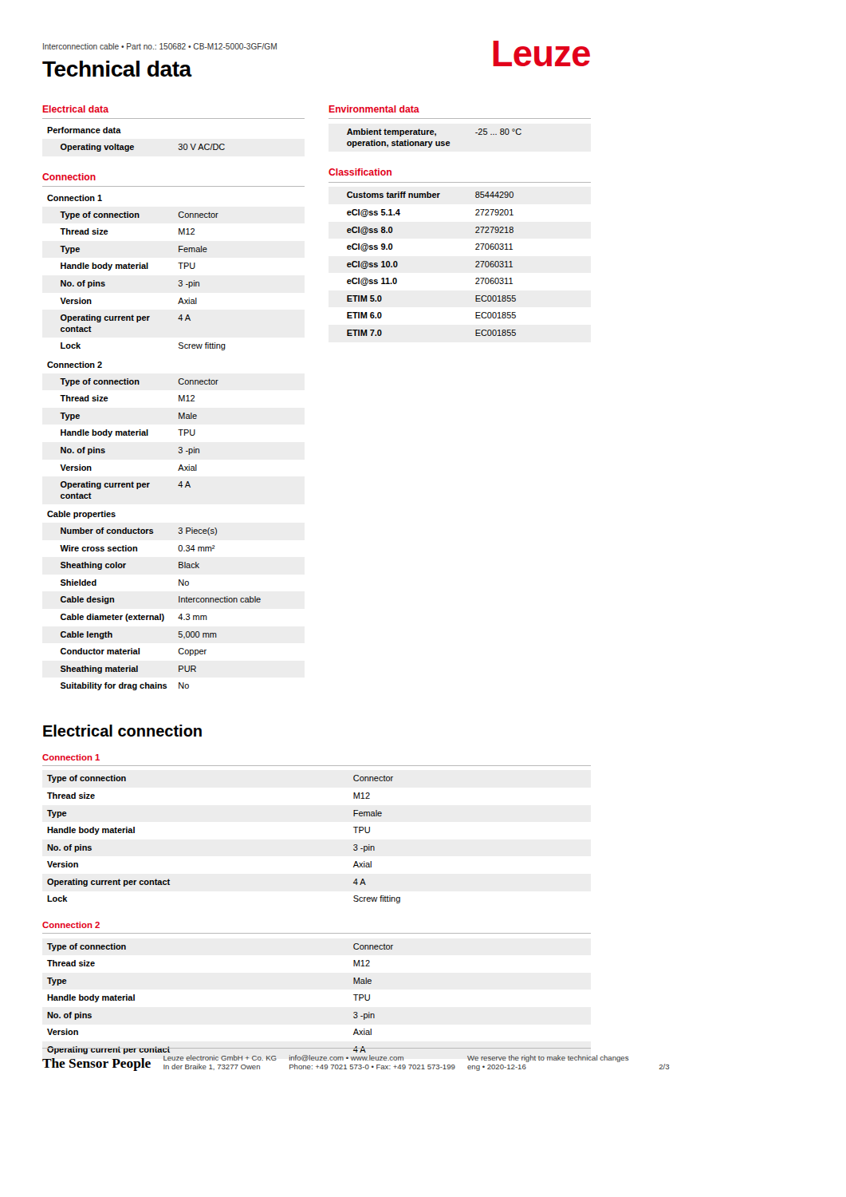Leuze
Interconnection cable • Part no.: 150682 • CB-M12-5000-3GF/GM
Technical data
Electrical data
| Performance data |
| Operating voltage | 30 V AC/DC |
Connection
| Connection 1 |
| Type of connection | Connector |
| Thread size | M12 |
| Type | Female |
| Handle body material | TPU |
| No. of pins | 3 -pin |
| Version | Axial |
| Operating current per contact | 4 A |
| Lock | Screw fitting |
| Connection 2 |
| Type of connection | Connector |
| Thread size | M12 |
| Type | Male |
| Handle body material | TPU |
| No. of pins | 3 -pin |
| Version | Axial |
| Operating current per contact | 4 A |
| Cable properties |
| Number of conductors | 3 Piece(s) |
| Wire cross section | 0.34 mm² |
| Sheathing color | Black |
| Shielded | No |
| Cable design | Interconnection cable |
| Cable diameter (external) | 4.3 mm |
| Cable length | 5,000 mm |
| Conductor material | Copper |
| Sheathing material | PUR |
| Suitability for drag chains | No |
Environmental data
| Ambient temperature, operation, stationary use | -25 ... 80 °C |
Classification
| Customs tariff number | 85444290 |
| eCl@ss 5.1.4 | 27279201 |
| eCl@ss 8.0 | 27279218 |
| eCl@ss 9.0 | 27060311 |
| eCl@ss 10.0 | 27060311 |
| eCl@ss 11.0 | 27060311 |
| ETIM 5.0 | EC001855 |
| ETIM 6.0 | EC001855 |
| ETIM 7.0 | EC001855 |
Electrical connection
Connection 1
| Type of connection | Connector |
| Thread size | M12 |
| Type | Female |
| Handle body material | TPU |
| No. of pins | 3 -pin |
| Version | Axial |
| Operating current per contact | 4 A |
| Lock | Screw fitting |
Connection 2
| Type of connection | Connector |
| Thread size | M12 |
| Type | Male |
| Handle body material | TPU |
| No. of pins | 3 -pin |
| Version | Axial |
| Operating current per contact | 4 A |
The Sensor People
Leuze electronic GmbH + Co. KG In der Braike 1, 73277 Owen
info@leuze.com • www.leuze.com Phone: +49 7021 573-0 • Fax: +49 7021 573-199
We reserve the right to make technical changes eng • 2020-12-16
2/3